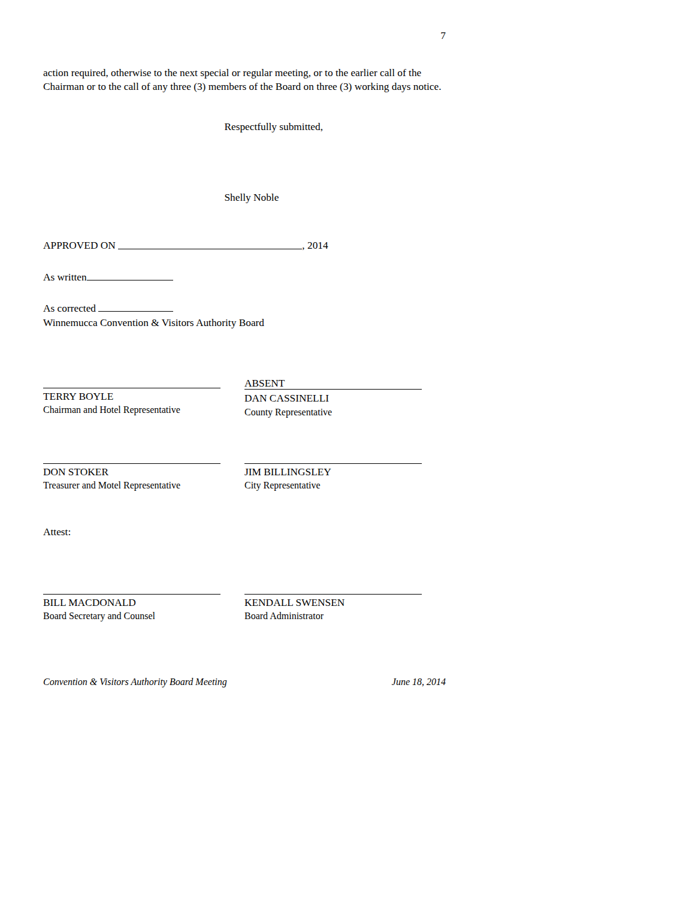7
action required, otherwise to the next special or regular meeting, or to the earlier call of the Chairman or to the call of any three (3) members of the Board on three (3) working days notice.
Respectfully submitted,
Shelly Noble
APPROVED ON , 2014
As written
As corrected
Winnemucca Convention & Visitors Authority Board
| TERRY BOYLE Chairman and Hotel Representative | ABSENT DAN CASSINELLI County Representative |
| DON STOKER Treasurer and Motel Representative | JIM BILLINGSLEY City Representative |
Attest:
| BILL MACDONALD Board Secretary and Counsel | KENDALL SWENSEN Board Administrator |
Convention & Visitors Authority Board Meeting June 18, 2014